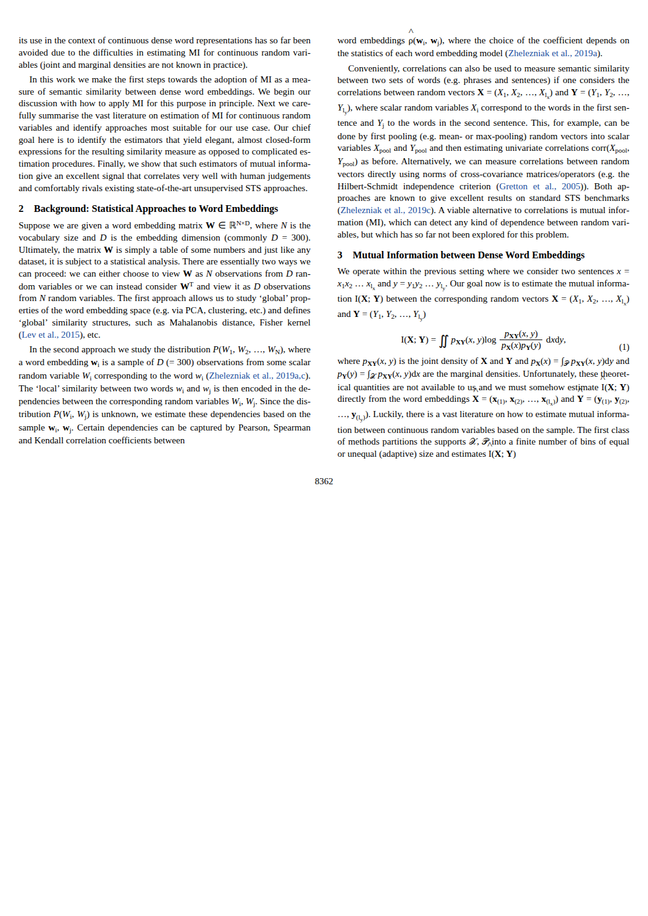its use in the context of continuous dense word representations has so far been avoided due to the difficulties in estimating MI for continuous random variables (joint and marginal densities are not known in practice).
In this work we make the first steps towards the adoption of MI as a measure of semantic similarity between dense word embeddings. We begin our discussion with how to apply MI for this purpose in principle. Next we carefully summarise the vast literature on estimation of MI for continuous random variables and identify approaches most suitable for our use case. Our chief goal here is to identify the estimators that yield elegant, almost closed-form expressions for the resulting similarity measure as opposed to complicated estimation procedures. Finally, we show that such estimators of mutual information give an excellent signal that correlates very well with human judgements and comfortably rivals existing state-of-the-art unsupervised STS approaches.
2 Background: Statistical Approaches to Word Embeddings
Suppose we are given a word embedding matrix W ∈ ℝN×D, where N is the vocabulary size and D is the embedding dimension (commonly D = 300). Ultimately, the matrix W is simply a table of some numbers and just like any dataset, it is subject to a statistical analysis. There are essentially two ways we can proceed: we can either choose to view W as N observations from D random variables or we can instead consider WT and view it as D observations from N random variables. The first approach allows us to study ‘global’ properties of the word embedding space (e.g. via PCA, clustering, etc.) and defines ‘global’ similarity structures, such as Mahalanobis distance, Fisher kernel (Lev et al., 2015), etc.
In the second approach we study the distribution P(W 1, W 2, …, WN), where a word embedding wi is a sample of D (= 300) observations from some scalar random variable Wi corresponding to the word wi (Zhelezniak et al., 2019a,c). The ‘local’ similarity between two words wi and wj is then encoded in the dependencies between the corresponding random variables Wi, Wj. Since the distribution P(Wi, Wj) is unknown, we estimate these dependencies based on the sample wi, wj. Certain dependencies can be captured by Pearson, Spearman and Kendall correlation coefficients between
word embeddings ρ(wi, wj), where the choice of the coefficient depends on the statistics of each word embedding model (Zhelezniak et al., 2019a).
Conveniently, correlations can also be used to measure semantic similarity between two sets of words (e.g. phrases and sentences) if one considers the correlations between random vectors X = (X 1, X 2, …, Xlx) and Y = (Y 1, Y 2, …, Yly), where scalar random variables Xi correspond to the words in the first sentence and Yj to the words in the second sentence. This, for example, can be done by first pooling (e.g. mean- or max-pooling) random vectors into scalar variables Xpool and Ypool and then estimating univariate correlations corr(Xpool, Ypool) as before. Alternatively, we can measure correlations between random vectors directly using norms of cross-covariance matrices/operators (e.g. the Hilbert-Schmidt independence criterion (Gretton et al., 2005)). Both approaches are known to give excellent results on standard STS benchmarks (Zhelezniak et al., 2019c). A viable alternative to correlations is mutual information (MI), which can detect any kind of dependence between random variables, but which has so far not been explored for this problem.
3 Mutual Information between Dense Word Embeddings
We operate within the previous setting where we consider two sentences x = x 1 x 2 … xlx and y = y 1 y 2 … yly. Our goal now is to estimate the mutual information I(X; Y) between the corresponding random vectors X = (X 1, X 2, …, Xlx) and Y = (Y 1, Y 2, …, Yly)
I(X; Y) = ∬ pXY(x, y)log pXY(x, y) pX(x)pY(y) dxdy, (1)
where pXY(x, y) is the joint density of X and Y and pX(x) = ∫𝒫 pXY(x, y)dy and pY(y) = ∫𝒳 pXY(x, y)dx are the marginal densities. Unfortunately, these theoretical quantities are not available to us and we must somehow estimate I(X; Y) directly from the word embeddings X = (x(1), x(2), …, x(lx)) and Y = (y(1), y(2), …, y(ly)). Luckily, there is a vast literature on how to estimate mutual information between continuous random variables based on the sample. The first class of methods partitions the supports 𝒳, 𝒫 into a finite number of bins of equal or unequal (adaptive) size and estimates I(X; Y)
8362